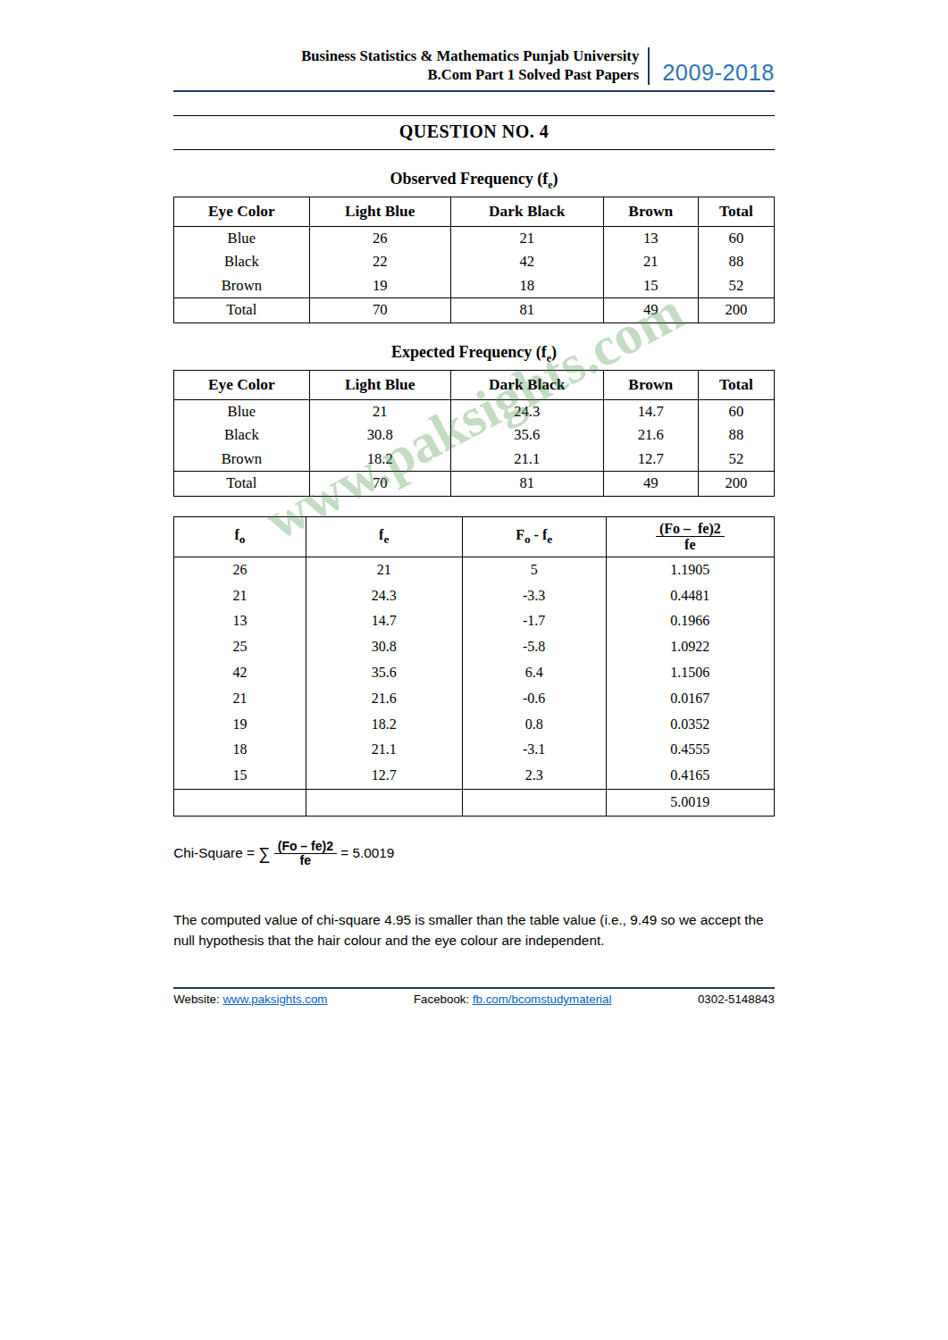www.paksights.com
Business Statistics & Mathematics Punjab University
B.Com Part 1 Solved Past Papers
2009-2018
QUESTION NO. 4
Observed Frequency (fe)
| Eye Color | Light Blue | Dark Black | Brown | Total |
| --- | --- | --- | --- | --- |
| Blue | 26 | 21 | 13 | 60 |
| Black | 22 | 42 | 21 | 88 |
| Brown | 19 | 18 | 15 | 52 |
| Total | 70 | 81 | 49 | 200 |
Expected Frequency (fe)
| Eye Color | Light Blue | Dark Black | Brown | Total |
| --- | --- | --- | --- | --- |
| Blue | 21 | 24.3 | 14.7 | 60 |
| Black | 30.8 | 35.6 | 21.6 | 88 |
| Brown | 18.2 | 21.1 | 12.7 | 52 |
| Total | 70 | 81 | 49 | 200 |
| f o | f e | F o - f e | (Fo – fe)2 fe |
| --- | --- | --- | --- |
| 26 | 21 | 5 | 1.1905 |
| 21 | 24.3 | -3.3 | 0.4481 |
| 13 | 14.7 | -1.7 | 0.1966 |
| 25 | 30.8 | -5.8 | 1.0922 |
| 42 | 35.6 | 6.4 | 1.1506 |
| 21 | 21.6 | -0.6 | 0.0167 |
| 19 | 18.2 | 0.8 | 0.0352 |
| 18 | 21.1 | -3.1 | 0.4555 |
| 15 | 12.7 | 2.3 | 0.4165 |
| | | | 5.0019 |
Chi-Square = ∑ (Fo – fe)2 fe = 5.0019
The computed value of chi-square 4.95 is smaller than the table value (i.e., 9.49 so we accept the null hypothesis that the hair colour and the eye colour are independent.
Website: www.paksights.com
Facebook: fb.com/bcomstudymaterial
0302-5148843